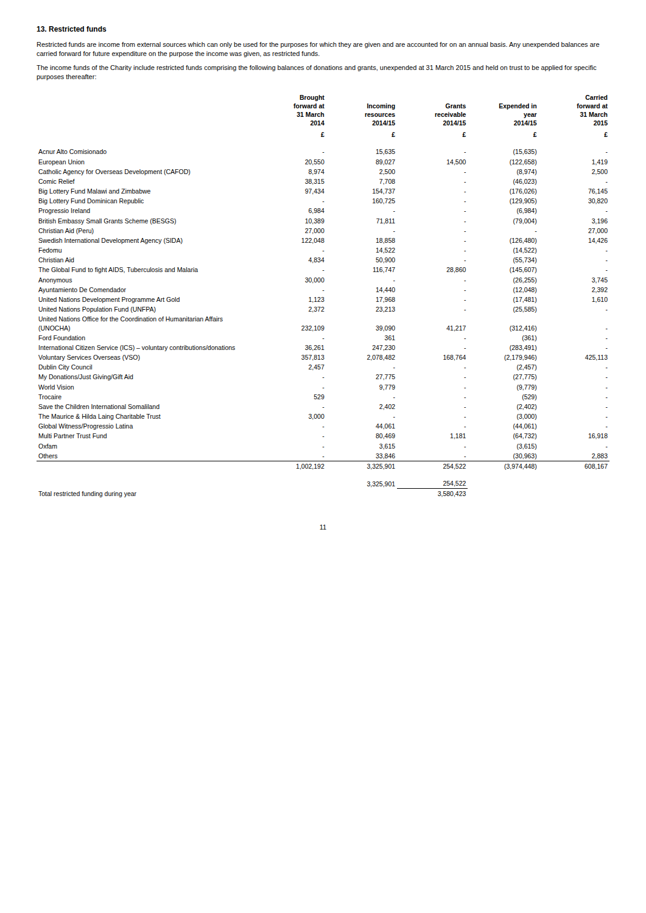13. Restricted funds
Restricted funds are income from external sources which can only be used for the purposes for which they are given and are accounted for on an annual basis. Any unexpended balances are carried forward for future expenditure on the purpose the income was given, as restricted funds.
The income funds of the Charity include restricted funds comprising the following balances of donations and grants, unexpended at 31 March 2015 and held on trust to be applied for specific purposes thereafter:
| | Brought forward at 31 March 2014 | Incoming resources 2014/15 | Grants receivable 2014/15 | Expended in year 2014/15 | Carried forward at 31 March 2015 |
| --- | --- | --- | --- | --- | --- |
| | £ | £ | £ | £ | £ |
| Acnur Alto Comisionado | - | 15,635 | - | (15,635) | - |
| European Union | 20,550 | 89,027 | 14,500 | (122,658) | 1,419 |
| Catholic Agency for Overseas Development (CAFOD) | 8,974 | 2,500 | - | (8,974) | 2,500 |
| Comic Relief | 38,315 | 7,708 | - | (46,023) | - |
| Big Lottery Fund Malawi and Zimbabwe | 97,434 | 154,737 | - | (176,026) | 76,145 |
| Big Lottery Fund Dominican Republic | - | 160,725 | - | (129,905) | 30,820 |
| Progressio Ireland | 6,984 | - | - | (6,984) | - |
| British Embassy Small Grants Scheme (BESGS) | 10,389 | 71,811 | - | (79,004) | 3,196 |
| Christian Aid (Peru) | 27,000 | - | - | - | 27,000 |
| Swedish International Development Agency (SIDA) | 122,048 | 18,858 | - | (126,480) | 14,426 |
| Fedomu | - | 14,522 | - | (14,522) | - |
| Christian Aid | 4,834 | 50,900 | - | (55,734) | - |
| The Global Fund to fight AIDS, Tuberculosis and Malaria | - | 116,747 | 28,860 | (145,607) | - |
| Anonymous | 30,000 | - | - | (26,255) | 3,745 |
| Ayuntamiento De Comendador | - | 14,440 | - | (12,048) | 2,392 |
| United Nations Development Programme Art Gold | 1,123 | 17,968 | - | (17,481) | 1,610 |
| United Nations Population Fund (UNFPA) | 2,372 | 23,213 | - | (25,585) | - |
| United Nations Office for the Coordination of Humanitarian Affairs (UNOCHA) | 232,109 | 39,090 | 41,217 | (312,416) | - |
| Ford Foundation | - | 361 | - | (361) | - |
| International Citizen Service (ICS) – voluntary contributions/donations | 36,261 | 247,230 | - | (283,491) | - |
| Voluntary Services Overseas (VSO) | 357,813 | 2,078,482 | 168,764 | (2,179,946) | 425,113 |
| Dublin City Council | 2,457 | - | - | (2,457) | - |
| My Donations/Just Giving/Gift Aid | - | 27,775 | - | (27,775) | - |
| World Vision | - | 9,779 | - | (9,779) | - |
| Trocaire | 529 | - | - | (529) | - |
| Save the Children International Somaliland | - | 2,402 | - | (2,402) | - |
| The Maurice & Hilda Laing Charitable Trust | 3,000 | - | - | (3,000) | - |
| Global Witness/Progressio Latina | - | 44,061 | - | (44,061) | - |
| Multi Partner Trust Fund | - | 80,469 | 1,181 | (64,732) | 16,918 |
| Oxfam | - | 3,615 | - | (3,615) | - |
| Others | - | 33,846 | - | (30,963) | 2,883 |
| | 1,002,192 | 3,325,901 | 254,522 | (3,974,448) | 608,167 |
| | | 3,325,901 | 254,522 | | |
| Total restricted funding during year | | | 3,580,423 | | |
11